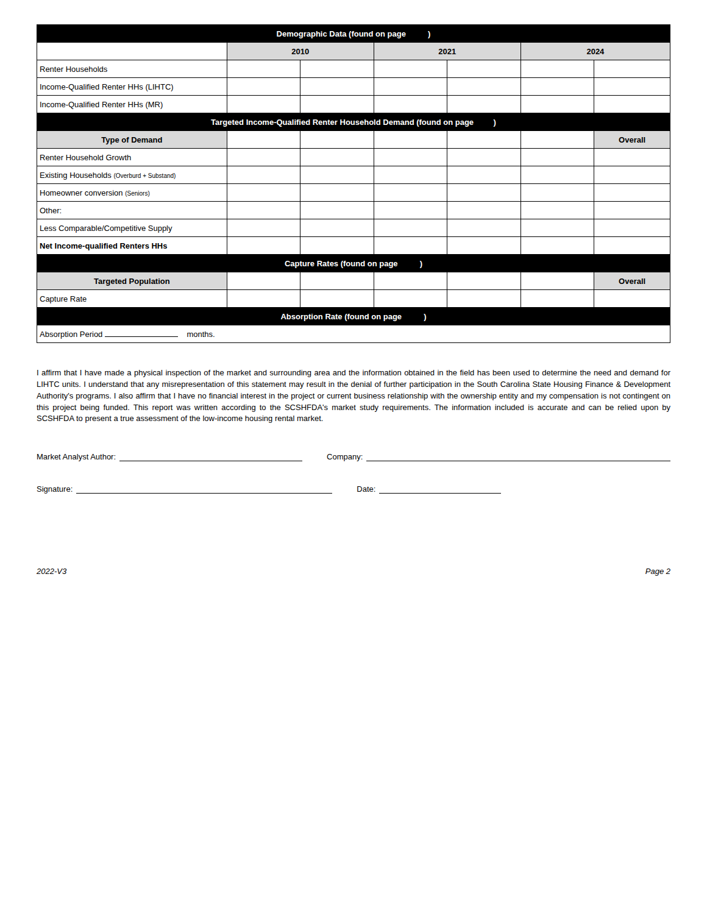| Demographic Data (found on page ) |
| | 2010 | 2021 | 2024 |
| Renter Households | | | | | | |
| Income-Qualified Renter HHs (LIHTC) | | | | | | |
| Income-Qualified Renter HHs (MR) | | | | | | |
| Targeted Income-Qualified Renter Household Demand (found on page ) |
| Type of Demand | | | | | | Overall |
| Renter Household Growth | | | | | | |
| Existing Households (Overburd + Substand) | | | | | | |
| Homeowner conversion (Seniors) | | | | | | |
| Other: | | | | | | |
| Less Comparable/Competitive Supply | | | | | | |
| Net Income-qualified Renters HHs | | | | | | |
| Capture Rates (found on page ) |
| Targeted Population | | | | | | Overall |
| Capture Rate | | | | | | |
| Absorption Rate (found on page ) |
| Absorption Period months. |
I affirm that I have made a physical inspection of the market and surrounding area and the information obtained in the field has been used to determine the need and demand for LIHTC units. I understand that any misrepresentation of this statement may result in the denial of further participation in the South Carolina State Housing Finance & Development Authority's programs. I also affirm that I have no financial interest in the project or current business relationship with the ownership entity and my compensation is not contingent on this project being funded. This report was written according to the SCSHFDA's market study requirements. The information included is accurate and can be relied upon by SCSHFDA to present a true assessment of the low-income housing rental market.
Market Analyst Author: Company:
Signature: Date:
2022-V3 Page 2